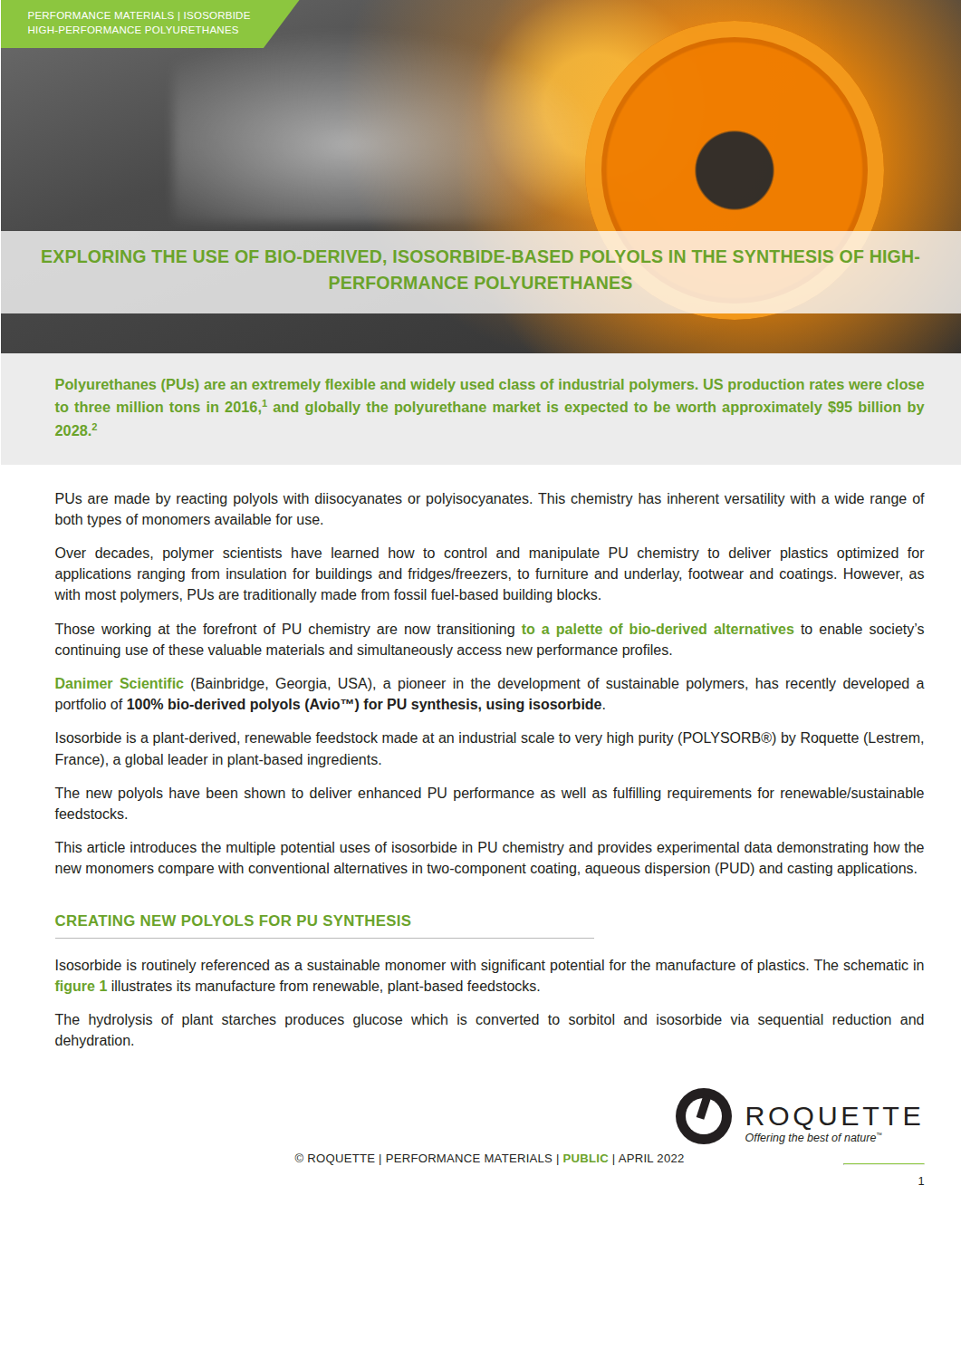PERFORMANCE MATERIALS | ISOSORBIDE
HIGH-PERFORMANCE POLYURETHANES
Exploring the use of bio-derived, isosorbide-based polyols in the synthesis of high-performance polyurethanes
Polyurethanes (PUs) are an extremely flexible and widely used class of industrial polymers. US production rates were close to three million tons in 2016,1 and globally the polyurethane market is expected to be worth approximately $95 billion by 2028.2
PUs are made by reacting polyols with diisocyanates or polyisocyanates. This chemistry has inherent versatility with a wide range of both types of monomers available for use.
Over decades, polymer scientists have learned how to control and manipulate PU chemistry to deliver plastics optimized for applications ranging from insulation for buildings and fridges/freezers, to furniture and underlay, footwear and coatings. However, as with most polymers, PUs are traditionally made from fossil fuel-based building blocks.
Those working at the forefront of PU chemistry are now transitioning to a palette of bio-derived alternatives to enable society’s continuing use of these valuable materials and simultaneously access new performance profiles.
Danimer Scientific (Bainbridge, Georgia, USA), a pioneer in the development of sustainable polymers, has recently developed a portfolio of 100% bio-derived polyols (Avio™) for PU synthesis, using isosorbide.
Isosorbide is a plant-derived, renewable feedstock made at an industrial scale to very high purity (POLYSORB®) by Roquette (Lestrem, France), a global leader in plant-based ingredients.
The new polyols have been shown to deliver enhanced PU performance as well as fulfilling requirements for renewable/sustainable feedstocks.
This article introduces the multiple potential uses of isosorbide in PU chemistry and provides experimental data demonstrating how the new monomers compare with conventional alternatives in two-component coating, aqueous dispersion (PUD) and casting applications.
Creating new polyols for PU synthesis
Isosorbide is routinely referenced as a sustainable monomer with significant potential for the manufacture of plastics. The schematic in figure 1 illustrates its manufacture from renewable, plant-based feedstocks.
The hydrolysis of plant starches produces glucose which is converted to sorbitol and isosorbide via sequential reduction and dehydration.
ROQUETTE
Offering the best of nature™
© ROQUETTE | PERFORMANCE MATERIALS | PUBLIC | APRIL 2022
1